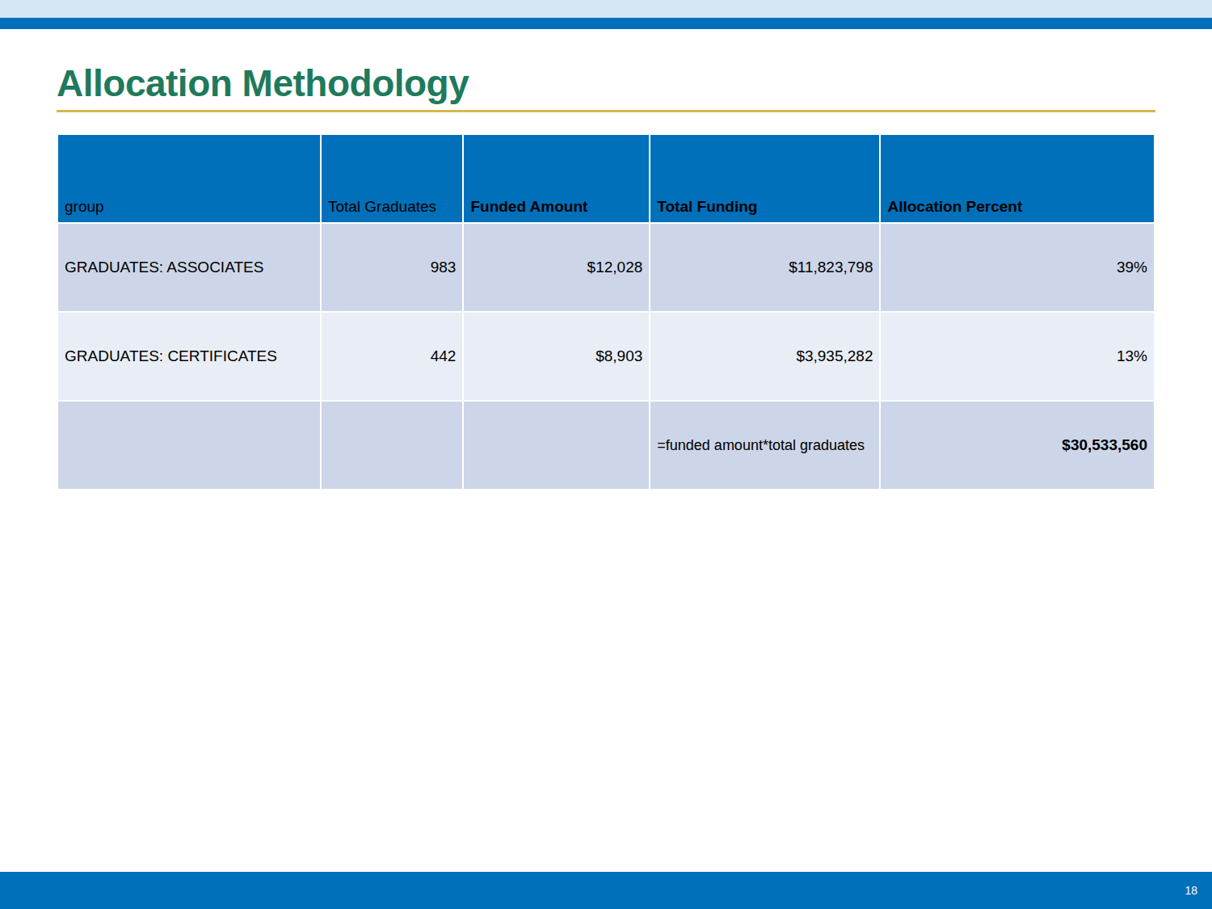Allocation Methodology
| group | Total Graduates | Funded Amount | Total Funding | Allocation Percent |
| --- | --- | --- | --- | --- |
| GRADUATES: ASSOCIATES | 983 | $12,028 | $11,823,798 | 39% |
| GRADUATES: CERTIFICATES | 442 | $8,903 | $3,935,282 | 13% |
| | | | =funded amount*total graduates | $30,533,560 |
18